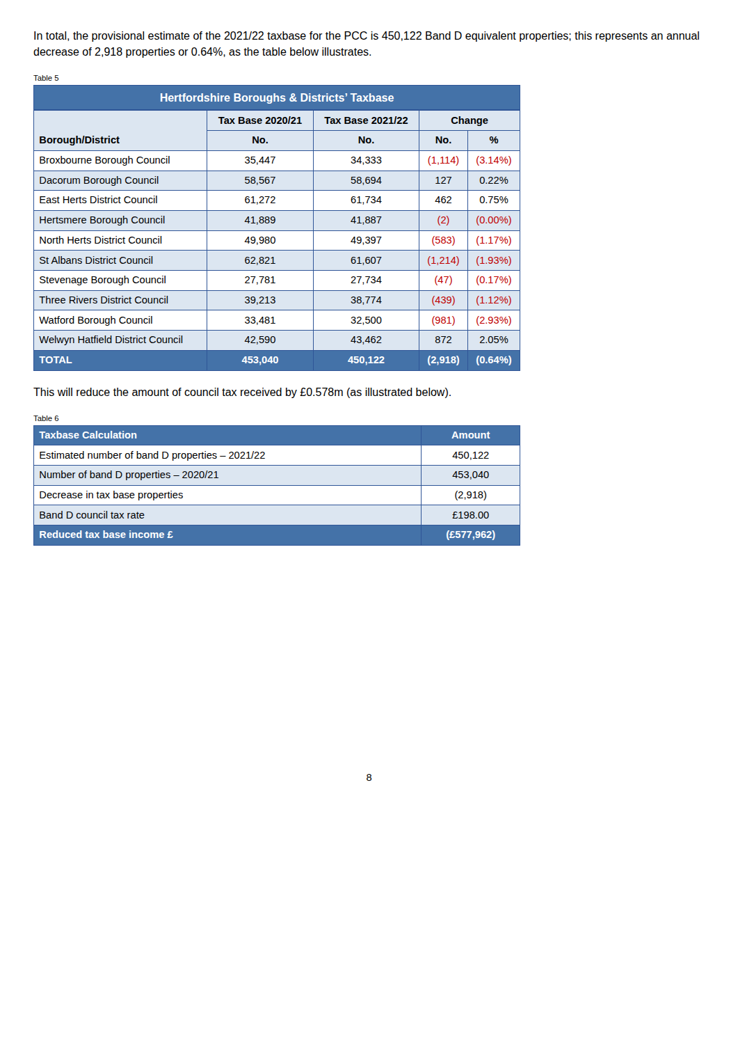In total, the provisional estimate of the 2021/22 taxbase for the PCC is 450,122 Band D equivalent properties; this represents an annual decrease of 2,918 properties or 0.64%, as the table below illustrates.
Table 5
Hertfordshire Boroughs & Districts’ Taxbase
| Borough/District | Tax Base 2020/21 | Tax Base 2021/22 | Change |
| --- | --- | --- | --- |
| No. | No. | No. | % |
| Broxbourne Borough Council | 35,447 | 34,333 | (1,114) | (3.14%) |
| Dacorum Borough Council | 58,567 | 58,694 | 127 | 0.22% |
| East Herts District Council | 61,272 | 61,734 | 462 | 0.75% |
| Hertsmere Borough Council | 41,889 | 41,887 | (2) | (0.00%) |
| North Herts District Council | 49,980 | 49,397 | (583) | (1.17%) |
| St Albans District Council | 62,821 | 61,607 | (1,214) | (1.93%) |
| Stevenage Borough Council | 27,781 | 27,734 | (47) | (0.17%) |
| Three Rivers District Council | 39,213 | 38,774 | (439) | (1.12%) |
| Watford Borough Council | 33,481 | 32,500 | (981) | (2.93%) |
| Welwyn Hatfield District Council | 42,590 | 43,462 | 872 | 2.05% |
| TOTAL | 453,040 | 450,122 | (2,918) | (0.64%) |
This will reduce the amount of council tax received by £0.578m (as illustrated below).
Table 6
| Taxbase Calculation | Amount |
| --- | --- |
| Estimated number of band D properties – 2021/22 | 450,122 |
| Number of band D properties – 2020/21 | 453,040 |
| Decrease in tax base properties | (2,918) |
| Band D council tax rate | £198.00 |
| Reduced tax base income £ | (£577,962) |
8